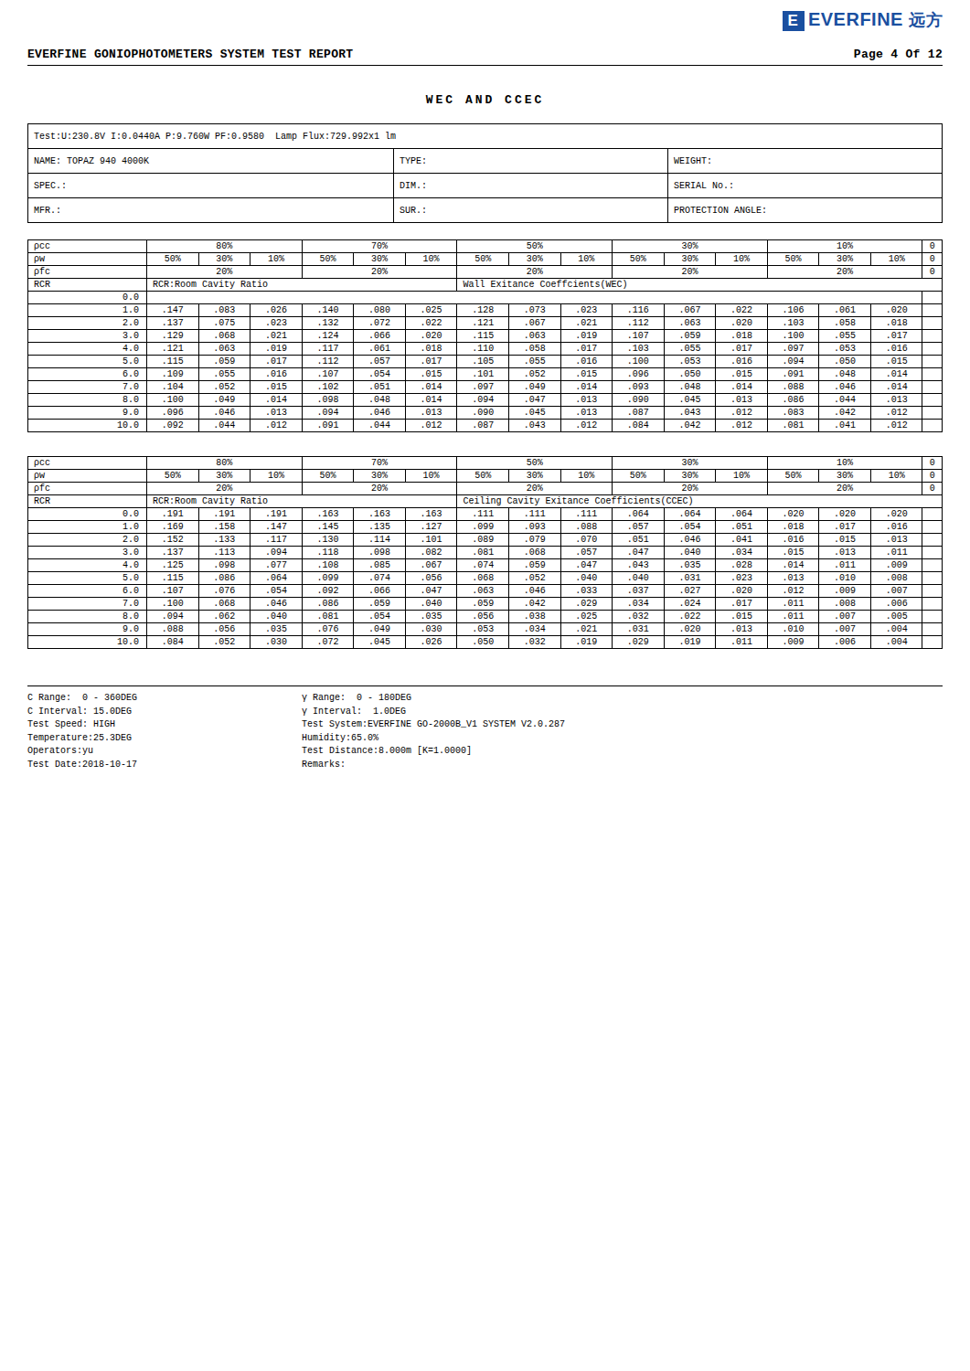EEVERFINE 远方
EVERFINE GONIOPHOTOMETERS SYSTEM TEST REPORT Page 4 Of 12
WEC AND CCEC
| Test:U:230.8V I:0.0440A P:9.760W PF:0.9580 Lamp Flux:729.992x1 lm |
| NAME: TOPAZ 940 4000K | TYPE: | WEIGHT: |
| SPEC.: | DIM.: | SERIAL No.: |
| MFR.: | SUR.: | PROTECTION ANGLE: |
| ρcc | 80% | 70% | 50% | 30% | 10% | 0 |
| ρw | 50% | 30% | 10% | 50% | 30% | 10% | 50% | 30% | 10% | 50% | 30% | 10% | 50% | 30% | 10% | 0 |
| ρfc | 20% | 20% | 20% | 20% | 20% | 0 |
| RCR | RCR:Room Cavity Ratio | Wall Exitance Coeffcients(WEC) |
| 0.0 | | |
| 1.0 | .147 | .083 | .026 | .140 | .080 | .025 | .128 | .073 | .023 | .116 | .067 | .022 | .106 | .061 | .020 | |
| 2.0 | .137 | .075 | .023 | .132 | .072 | .022 | .121 | .067 | .021 | .112 | .063 | .020 | .103 | .058 | .018 | |
| 3.0 | .129 | .068 | .021 | .124 | .066 | .020 | .115 | .063 | .019 | .107 | .059 | .018 | .100 | .055 | .017 | |
| 4.0 | .121 | .063 | .019 | .117 | .061 | .018 | .110 | .058 | .017 | .103 | .055 | .017 | .097 | .053 | .016 | |
| 5.0 | .115 | .059 | .017 | .112 | .057 | .017 | .105 | .055 | .016 | .100 | .053 | .016 | .094 | .050 | .015 | |
| 6.0 | .109 | .055 | .016 | .107 | .054 | .015 | .101 | .052 | .015 | .096 | .050 | .015 | .091 | .048 | .014 | |
| 7.0 | .104 | .052 | .015 | .102 | .051 | .014 | .097 | .049 | .014 | .093 | .048 | .014 | .088 | .046 | .014 | |
| 8.0 | .100 | .049 | .014 | .098 | .048 | .014 | .094 | .047 | .013 | .090 | .045 | .013 | .086 | .044 | .013 | |
| 9.0 | .096 | .046 | .013 | .094 | .046 | .013 | .090 | .045 | .013 | .087 | .043 | .012 | .083 | .042 | .012 | |
| 10.0 | .092 | .044 | .012 | .091 | .044 | .012 | .087 | .043 | .012 | .084 | .042 | .012 | .081 | .041 | .012 | |
| ρcc | 80% | 70% | 50% | 30% | 10% | 0 |
| ρw | 50% | 30% | 10% | 50% | 30% | 10% | 50% | 30% | 10% | 50% | 30% | 10% | 50% | 30% | 10% | 0 |
| ρfc | 20% | 20% | 20% | 20% | 20% | 0 |
| RCR | RCR:Room Cavity Ratio | Ceiling Cavity Exitance Coefficients(CCEC) |
| 0.0 | .191 | .191 | .191 | .163 | .163 | .163 | .111 | .111 | .111 | .064 | .064 | .064 | .020 | .020 | .020 | |
| 1.0 | .169 | .158 | .147 | .145 | .135 | .127 | .099 | .093 | .088 | .057 | .054 | .051 | .018 | .017 | .016 | |
| 2.0 | .152 | .133 | .117 | .130 | .114 | .101 | .089 | .079 | .070 | .051 | .046 | .041 | .016 | .015 | .013 | |
| 3.0 | .137 | .113 | .094 | .118 | .098 | .082 | .081 | .068 | .057 | .047 | .040 | .034 | .015 | .013 | .011 | |
| 4.0 | .125 | .098 | .077 | .108 | .085 | .067 | .074 | .059 | .047 | .043 | .035 | .028 | .014 | .011 | .009 | |
| 5.0 | .115 | .086 | .064 | .099 | .074 | .056 | .068 | .052 | .040 | .040 | .031 | .023 | .013 | .010 | .008 | |
| 6.0 | .107 | .076 | .054 | .092 | .066 | .047 | .063 | .046 | .033 | .037 | .027 | .020 | .012 | .009 | .007 | |
| 7.0 | .100 | .068 | .046 | .086 | .059 | .040 | .059 | .042 | .029 | .034 | .024 | .017 | .011 | .008 | .006 | |
| 8.0 | .094 | .062 | .040 | .081 | .054 | .035 | .056 | .038 | .025 | .032 | .022 | .015 | .011 | .007 | .005 | |
| 9.0 | .088 | .056 | .035 | .076 | .049 | .030 | .053 | .034 | .021 | .031 | .020 | .013 | .010 | .007 | .004 | |
| 10.0 | .084 | .052 | .030 | .072 | .045 | .026 | .050 | .032 | .019 | .029 | .019 | .011 | .009 | .006 | .004 | |
C Range: 0 - 360DEG
C Interval: 15.0DEG
Test Speed: HIGH
Temperature:25.3DEG
Operators:yu
Test Date:2018-10-17
γ Range: 0 - 180DEG
γ Interval: 1.0DEG
Test System:EVERFINE GO-2000B_V1 SYSTEM V2.0.287
Humidity:65.0%
Test Distance:8.000m [K=1.0000]
Remarks: